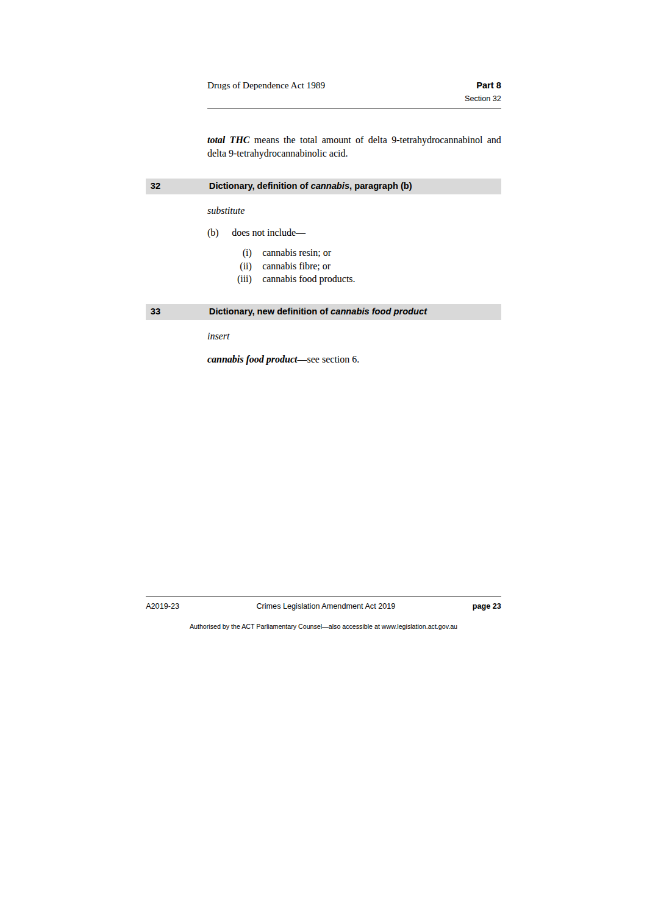Drugs of Dependence Act 1989 Part 8
Section 32
total THC means the total amount of delta 9-tetrahydrocannabinol and delta 9-tetrahydrocannabinolic acid.
32 Dictionary, definition of cannabis, paragraph (b)
substitute
(b) does not include—
(i) cannabis resin; or
(ii) cannabis fibre; or
(iii) cannabis food products.
33 Dictionary, new definition of cannabis food product
insert
cannabis food product—see section 6.
A2019-23 Crimes Legislation Amendment Act 2019 page 23
Authorised by the ACT Parliamentary Counsel—also accessible at www.legislation.act.gov.au